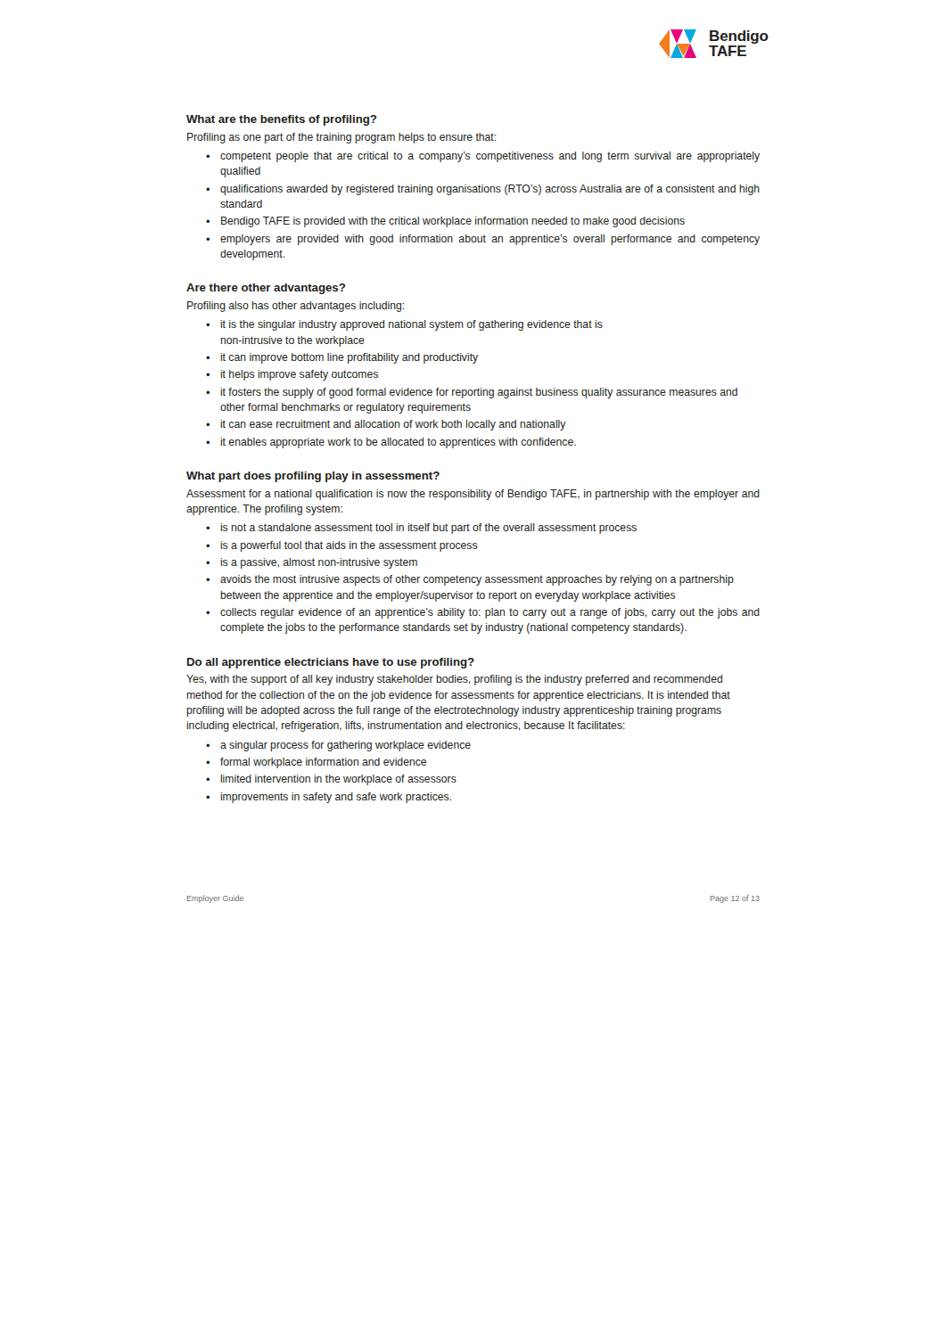Bendigo TAFE
What are the benefits of profiling?
Profiling as one part of the training program helps to ensure that:
competent people that are critical to a company’s competitiveness and long term survival are appropriately qualified
qualifications awarded by registered training organisations (RTO’s) across Australia are of a consistent and high standard
Bendigo TAFE is provided with the critical workplace information needed to make good decisions
employers are provided with good information about an apprentice’s overall performance and competency development.
Are there other advantages?
Profiling also has other advantages including:
it is the singular industry approved national system of gathering evidence that is
non-intrusive to the workplace
it can improve bottom line profitability and productivity
it helps improve safety outcomes
it fosters the supply of good formal evidence for reporting against business quality assurance measures and other formal benchmarks or regulatory requirements
it can ease recruitment and allocation of work both locally and nationally
it enables appropriate work to be allocated to apprentices with confidence.
What part does profiling play in assessment?
Assessment for a national qualification is now the responsibility of Bendigo TAFE, in partnership with the employer and apprentice. The profiling system:
is not a standalone assessment tool in itself but part of the overall assessment process
is a powerful tool that aids in the assessment process
is a passive, almost non-intrusive system
avoids the most intrusive aspects of other competency assessment approaches by relying on a partnership between the apprentice and the employer/supervisor to report on everyday workplace activities
collects regular evidence of an apprentice’s ability to: plan to carry out a range of jobs, carry out the jobs and complete the jobs to the performance standards set by industry (national competency standards).
Do all apprentice electricians have to use profiling?
Yes, with the support of all key industry stakeholder bodies, profiling is the industry preferred and recommended method for the collection of the on the job evidence for assessments for apprentice electricians. It is intended that profiling will be adopted across the full range of the electrotechnology industry apprenticeship training programs including electrical, refrigeration, lifts, instrumentation and electronics, because It facilitates:
a singular process for gathering workplace evidence
formal workplace information and evidence
limited intervention in the workplace of assessors
improvements in safety and safe work practices.
Employer Guide Page 12 of 13